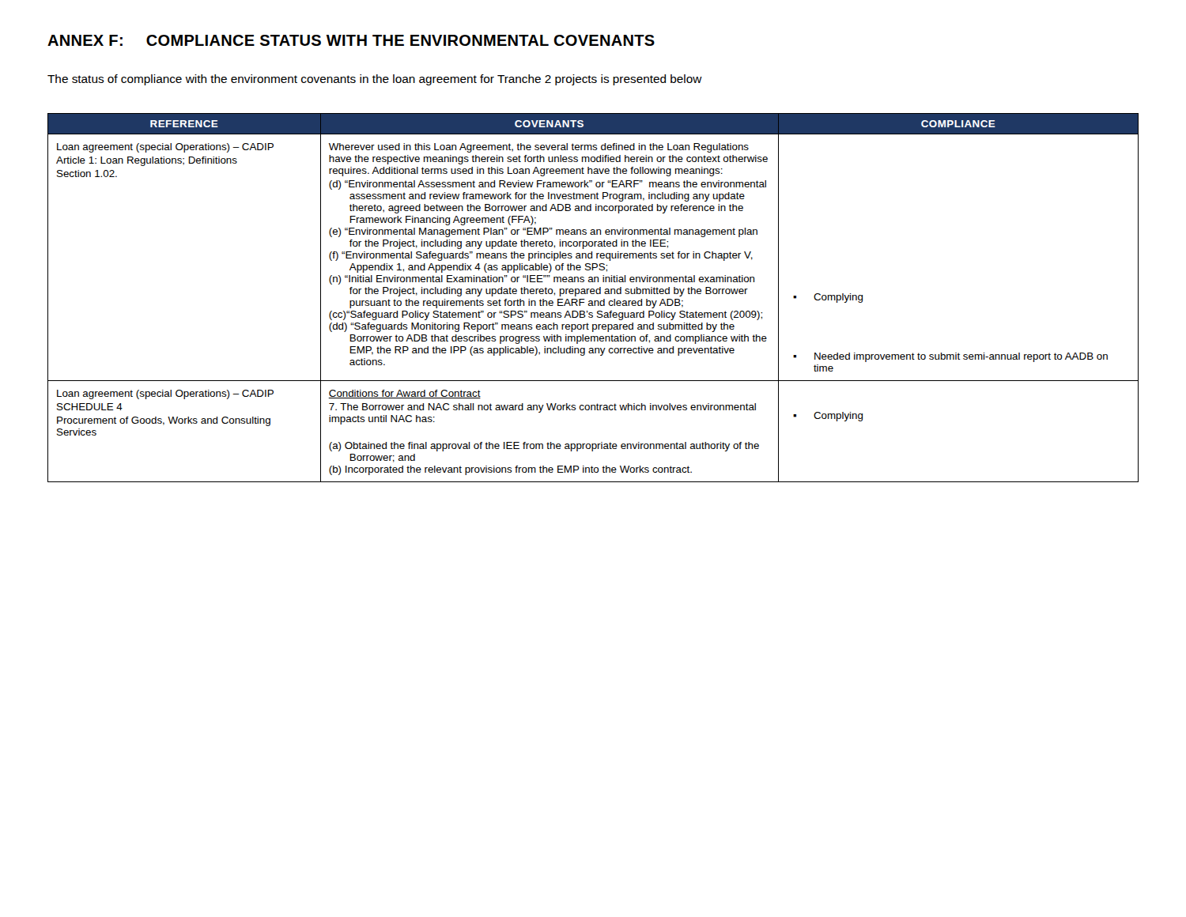ANNEX F: COMPLIANCE STATUS WITH THE ENVIRONMENTAL COVENANTS
The status of compliance with the environment covenants in the loan agreement for Tranche 2 projects is presented below
| REFERENCE | COVENANTS | COMPLIANCE |
| --- | --- | --- |
| Loan agreement (special Operations) – CADIP Article 1: Loan Regulations; Definitions Section 1.02. | Wherever used in this Loan Agreement, the several terms defined in the Loan Regulations have the respective meanings therein set forth unless modified herein or the context otherwise requires. Additional terms used in this Loan Agreement have the following meanings: (d) “Environmental Assessment and Review Framework” or “EARF” means the environmental assessment and review framework for the Investment Program, including any update thereto, agreed between the Borrower and ADB and incorporated by reference in the Framework Financing Agreement (FFA); (e) “Environmental Management Plan” or “EMP” means an environmental management plan for the Project, including any update thereto, incorporated in the IEE; (f) “Environmental Safeguards” means the principles and requirements set for in Chapter V, Appendix 1, and Appendix 4 (as applicable) of the SPS; (n) “Initial Environmental Examination” or “IEE”” means an initial environmental examination for the Project, including any update thereto, prepared and submitted by the Borrower pursuant to the requirements set forth in the EARF and cleared by ADB; (cc)“Safeguard Policy Statement” or “SPS” means ADB’s Safeguard Policy Statement (2009); (dd) “Safeguards Monitoring Report” means each report prepared and submitted by the Borrower to ADB that describes progress with implementation of, and compliance with the EMP, the RP and the IPP (as applicable), including any corrective and preventative actions. | Complying Needed improvement to submit semi-annual report to AADB on time |
| Loan agreement (special Operations) – CADIP SCHEDULE 4 Procurement of Goods, Works and Consulting Services | Conditions for Award of Contract 7. The Borrower and NAC shall not award any Works contract which involves environmental impacts until NAC has: (a) Obtained the final approval of the IEE from the appropriate environmental authority of the Borrower; and (b) Incorporated the relevant provisions from the EMP into the Works contract. | Complying |